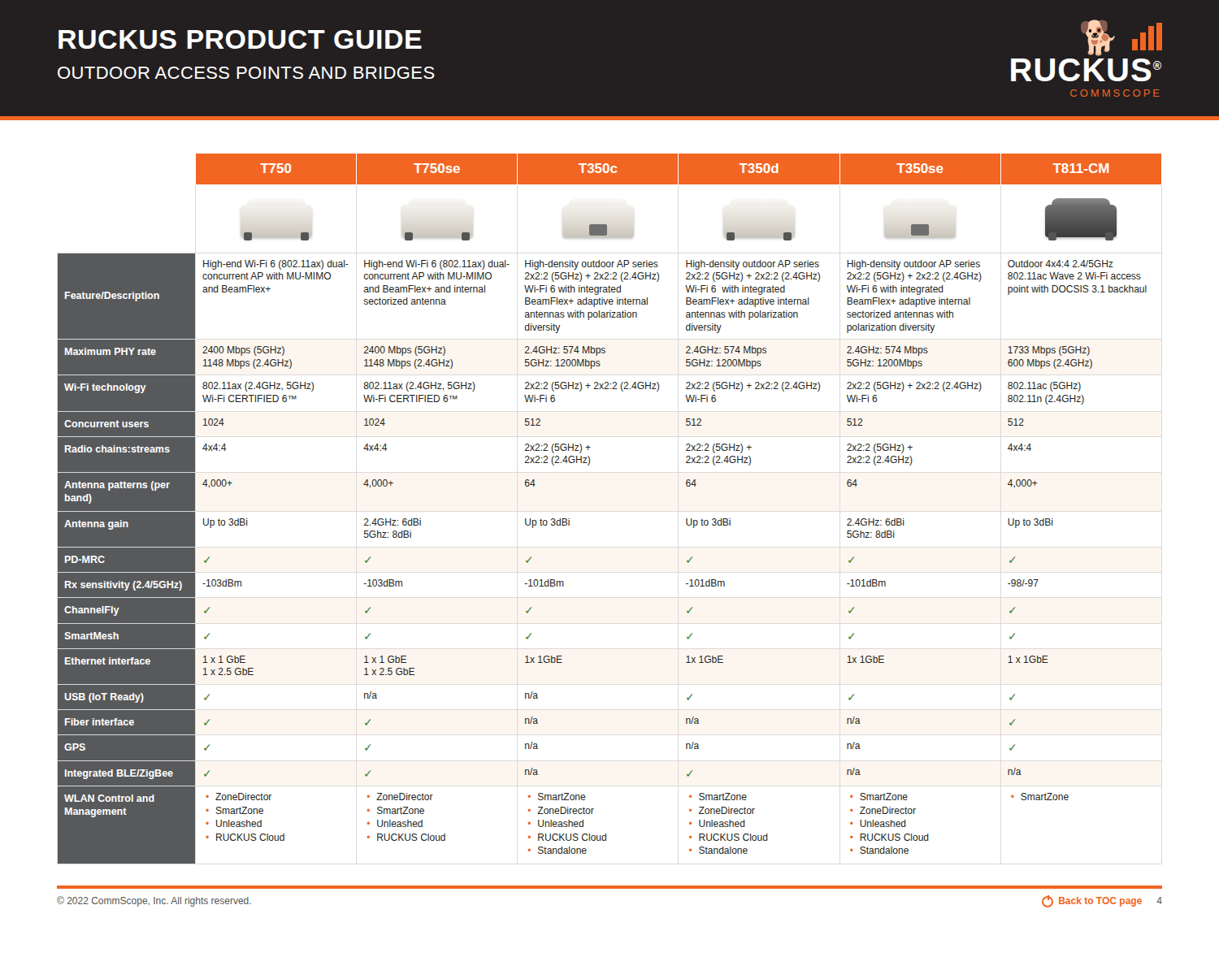RUCKUS PRODUCT GUIDE
OUTDOOR ACCESS POINTS AND BRIDGES
🐕
RUCKUS®
COMMSCOPE
| | T750 | T750se | T350c | T350d | T350se | T811-CM |
| --- | --- | --- | --- | --- | --- | --- |
| Feature/Description | High-end Wi-Fi 6 (802.11ax) dual-concurrent AP with MU-MIMO and BeamFlex+ | High-end Wi-Fi 6 (802.11ax) dual-concurrent AP with MU-MIMO and BeamFlex+ and internal sectorized antenna | High-density outdoor AP series 2x2:2 (5GHz) + 2x2:2 (2.4GHz) Wi-Fi 6 with integrated BeamFlex+ adaptive internal antennas with polarization diversity | High-density outdoor AP series 2x2:2 (5GHz) + 2x2:2 (2.4GHz) Wi-Fi 6 with integrated BeamFlex+ adaptive internal antennas with polarization diversity | High-density outdoor AP series 2x2:2 (5GHz) + 2x2:2 (2.4GHz) Wi-Fi 6 with integrated BeamFlex+ adaptive internal sectorized antennas with polarization diversity | Outdoor 4x4:4 2.4/5GHz 802.11ac Wave 2 Wi-Fi access point with DOCSIS 3.1 backhaul |
| Maximum PHY rate | 2400 Mbps (5GHz) 1148 Mbps (2.4GHz) | 2400 Mbps (5GHz) 1148 Mbps (2.4GHz) | 2.4GHz: 574 Mbps 5GHz: 1200Mbps | 2.4GHz: 574 Mbps 5GHz: 1200Mbps | 2.4GHz: 574 Mbps 5GHz: 1200Mbps | 1733 Mbps (5GHz) 600 Mbps (2.4GHz) |
| Wi-Fi technology | 802.11ax (2.4GHz, 5GHz) Wi-Fi CERTIFIED 6™ | 802.11ax (2.4GHz, 5GHz) Wi-Fi CERTIFIED 6™ | 2x2:2 (5GHz) + 2x2:2 (2.4GHz) Wi-Fi 6 | 2x2:2 (5GHz) + 2x2:2 (2.4GHz) Wi-Fi 6 | 2x2:2 (5GHz) + 2x2:2 (2.4GHz) Wi-Fi 6 | 802.11ac (5GHz) 802.11n (2.4GHz) |
| Concurrent users | 1024 | 1024 | 512 | 512 | 512 | 512 |
| Radio chains:streams | 4x4:4 | 4x4:4 | 2x2:2 (5GHz) + 2x2:2 (2.4GHz) | 2x2:2 (5GHz) + 2x2:2 (2.4GHz) | 2x2:2 (5GHz) + 2x2:2 (2.4GHz) | 4x4:4 |
| Antenna patterns (per band) | 4,000+ | 4,000+ | 64 | 64 | 64 | 4,000+ |
| Antenna gain | Up to 3dBi | 2.4GHz: 6dBi 5Ghz: 8dBi | Up to 3dBi | Up to 3dBi | 2.4GHz: 6dBi 5Ghz: 8dBi | Up to 3dBi |
| PD-MRC | ✓ | ✓ | ✓ | ✓ | ✓ | ✓ |
| Rx sensitivity (2.4/5GHz) | -103dBm | -103dBm | -101dBm | -101dBm | -101dBm | -98/-97 |
| ChannelFly | ✓ | ✓ | ✓ | ✓ | ✓ | ✓ |
| SmartMesh | ✓ | ✓ | ✓ | ✓ | ✓ | ✓ |
| Ethernet interface | 1 x 1 GbE 1 x 2.5 GbE | 1 x 1 GbE 1 x 2.5 GbE | 1x 1GbE | 1x 1GbE | 1x 1GbE | 1 x 1GbE |
| USB (IoT Ready) | ✓ | n/a | n/a | ✓ | ✓ | ✓ |
| Fiber interface | ✓ | ✓ | n/a | n/a | n/a | ✓ |
| GPS | ✓ | ✓ | n/a | n/a | n/a | ✓ |
| Integrated BLE/ZigBee | ✓ | ✓ | n/a | ✓ | n/a | n/a |
| WLAN Control and Management | ZoneDirector SmartZone Unleashed RUCKUS Cloud | ZoneDirector SmartZone Unleashed RUCKUS Cloud | SmartZone ZoneDirector Unleashed RUCKUS Cloud Standalone | SmartZone ZoneDirector Unleashed RUCKUS Cloud Standalone | SmartZone ZoneDirector Unleashed RUCKUS Cloud Standalone | SmartZone |
© 2022 CommScope, Inc. All rights reserved.
Back to TOC page 4